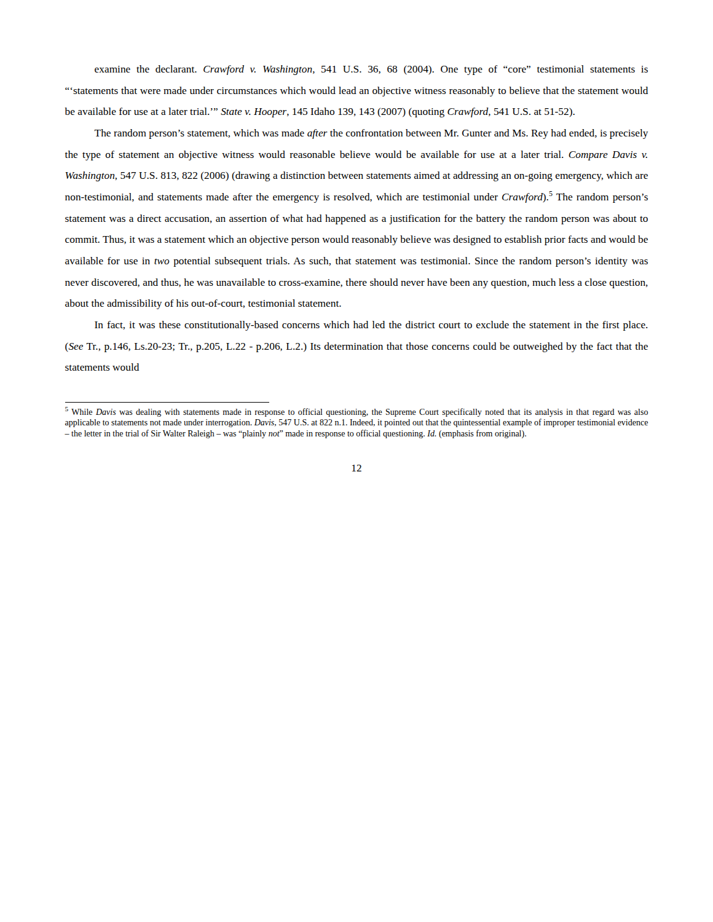examine the declarant. Crawford v. Washington, 541 U.S. 36, 68 (2004). One type of “core” testimonial statements is “‘statements that were made under circumstances which would lead an objective witness reasonably to believe that the statement would be available for use at a later trial.’” State v. Hooper, 145 Idaho 139, 143 (2007) (quoting Crawford, 541 U.S. at 51-52).
The random person’s statement, which was made after the confrontation between Mr. Gunter and Ms. Rey had ended, is precisely the type of statement an objective witness would reasonable believe would be available for use at a later trial. Compare Davis v. Washington, 547 U.S. 813, 822 (2006) (drawing a distinction between statements aimed at addressing an on-going emergency, which are non-testimonial, and statements made after the emergency is resolved, which are testimonial under Crawford).5 The random person’s statement was a direct accusation, an assertion of what had happened as a justification for the battery the random person was about to commit. Thus, it was a statement which an objective person would reasonably believe was designed to establish prior facts and would be available for use in two potential subsequent trials. As such, that statement was testimonial. Since the random person’s identity was never discovered, and thus, he was unavailable to cross-examine, there should never have been any question, much less a close question, about the admissibility of his out-of-court, testimonial statement.
In fact, it was these constitutionally-based concerns which had led the district court to exclude the statement in the first place. (See Tr., p.146, Ls.20-23; Tr., p.205, L.22 - p.206, L.2.) Its determination that those concerns could be outweighed by the fact that the statements would
5 While Davis was dealing with statements made in response to official questioning, the Supreme Court specifically noted that its analysis in that regard was also applicable to statements not made under interrogation. Davis, 547 U.S. at 822 n.1. Indeed, it pointed out that the quintessential example of improper testimonial evidence – the letter in the trial of Sir Walter Raleigh – was “plainly not” made in response to official questioning. Id. (emphasis from original).
12